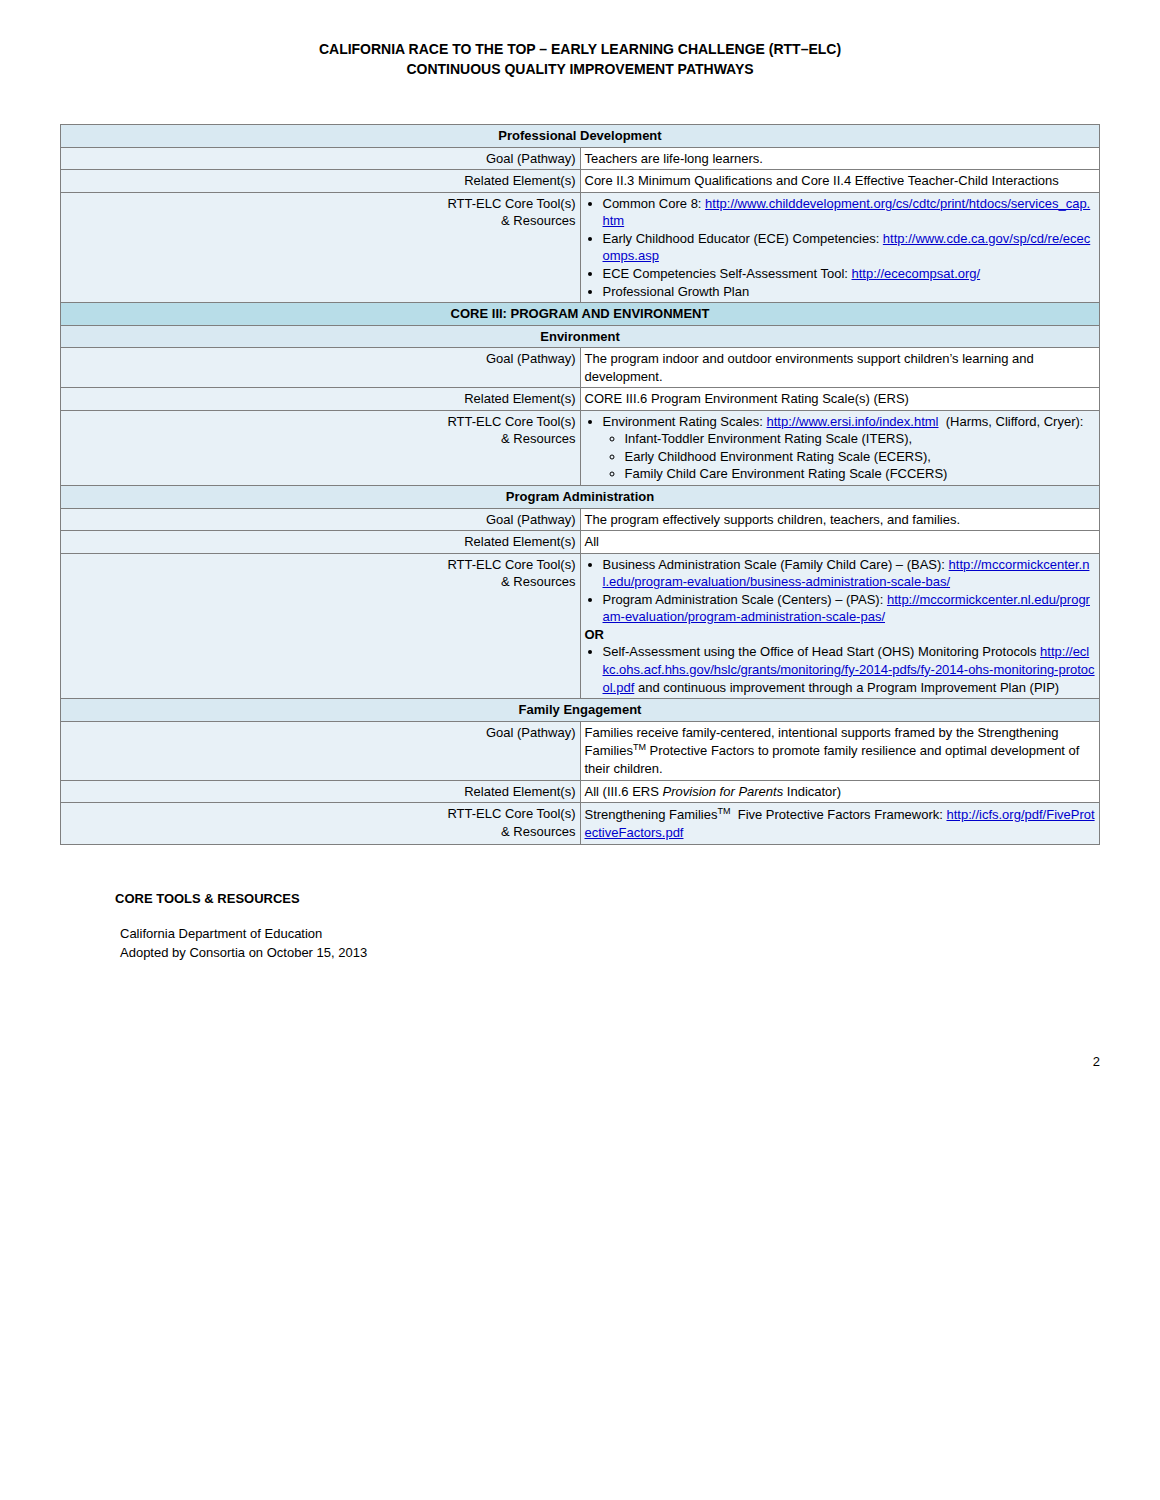CALIFORNIA RACE TO THE TOP – EARLY LEARNING CHALLENGE (RTT–ELC)
CONTINUOUS QUALITY IMPROVEMENT PATHWAYS
| Professional Development |
| Goal (Pathway) | Teachers are life-long learners. |
| Related Element(s) | Core II.3 Minimum Qualifications and Core II.4 Effective Teacher-Child Interactions |
| RTT-ELC Core Tool(s) & Resources | Common Core 8: http://www.childdevelopment.org/cs/cdtc/print/htdocs/services_cap.htm Early Childhood Educator (ECE) Competencies: http://www.cde.ca.gov/sp/cd/re/ececomps.asp ECE Competencies Self-Assessment Tool: http://ececompsat.org/ Professional Growth Plan |
| CORE III: PROGRAM AND ENVIRONMENT |
| Environment |
| Goal (Pathway) | The program indoor and outdoor environments support children’s learning and development. |
| Related Element(s) | CORE III.6 Program Environment Rating Scale(s) (ERS) |
| RTT-ELC Core Tool(s) & Resources | Environment Rating Scales: http://www.ersi.info/index.html (Harms, Clifford, Cryer): Infant-Toddler Environment Rating Scale (ITERS), Early Childhood Environment Rating Scale (ECERS), Family Child Care Environment Rating Scale (FCCERS) |
| Program Administration |
| Goal (Pathway) | The program effectively supports children, teachers, and families. |
| Related Element(s) | All |
| RTT-ELC Core Tool(s) & Resources | Business Administration Scale (Family Child Care) – (BAS): http://mccormickcenter.nl.edu/program-evaluation/business-administration-scale-bas/ Program Administration Scale (Centers) – (PAS): http://mccormickcenter.nl.edu/program-evaluation/program-administration-scale-pas/ OR Self-Assessment using the Office of Head Start (OHS) Monitoring Protocols http://eclkc.ohs.acf.hhs.gov/hslc/grants/monitoring/fy-2014-pdfs/fy-2014-ohs-monitoring-protocol.pdf and continuous improvement through a Program Improvement Plan (PIP) |
| Family Engagement |
| Goal (Pathway) | Families receive family-centered, intentional supports framed by the Strengthening Families TM Protective Factors to promote family resilience and optimal development of their children. |
| Related Element(s) | All (III.6 ERS Provision for Parents Indicator) |
| RTT-ELC Core Tool(s) & Resources | Strengthening Families TM Five Protective Factors Framework: http://icfs.org/pdf/FiveProtectiveFactors.pdf |
CORE TOOLS & RESOURCES
California Department of Education
Adopted by Consortia on October 15, 2013
2